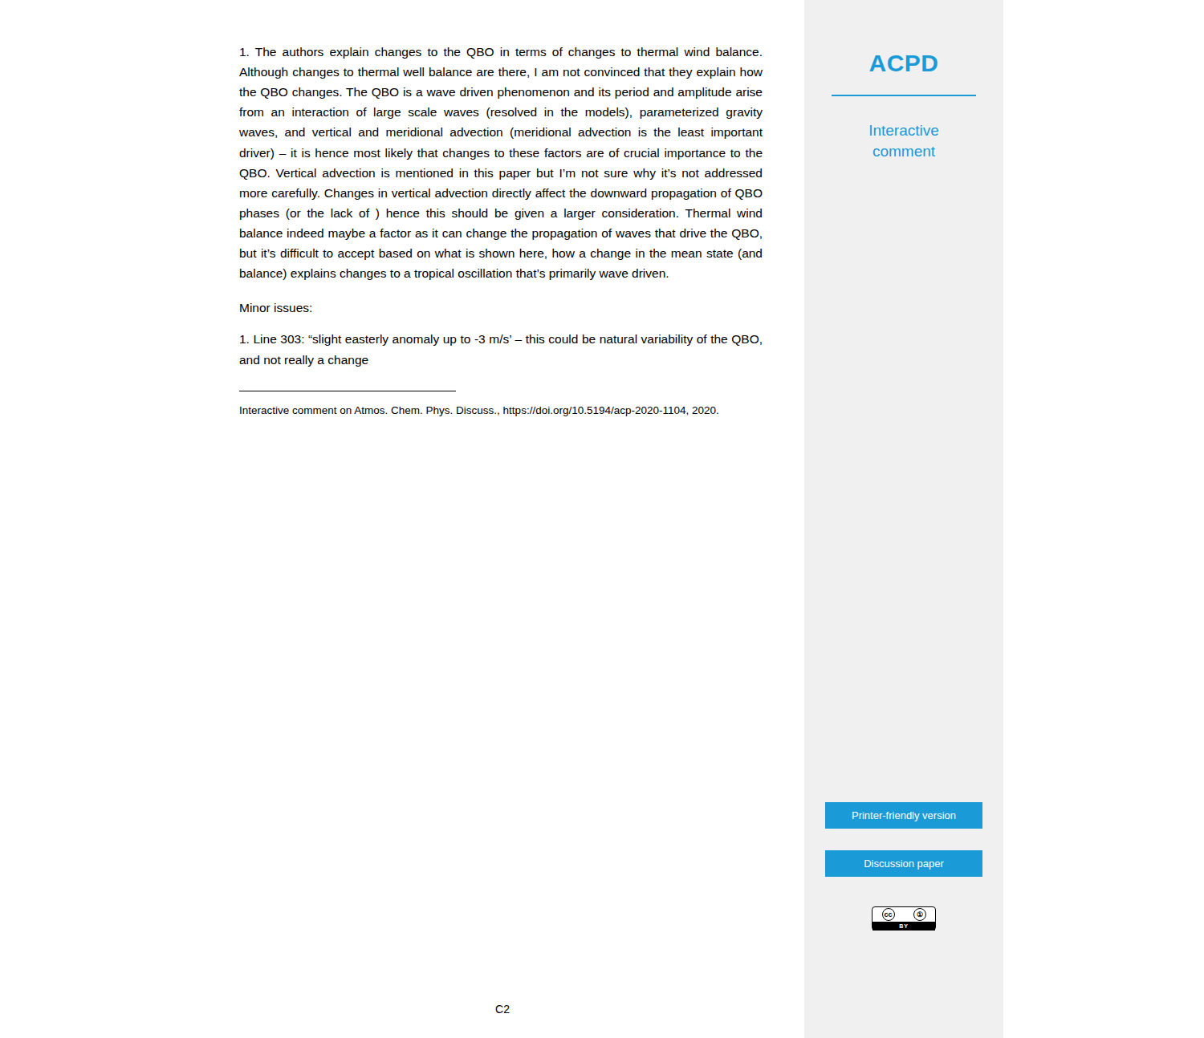1. The authors explain changes to the QBO in terms of changes to thermal wind balance. Although changes to thermal well balance are there, I am not convinced that they explain how the QBO changes. The QBO is a wave driven phenomenon and its period and amplitude arise from an interaction of large scale waves (resolved in the models), parameterized gravity waves, and vertical and meridional advection (meridional advection is the least important driver) – it is hence most likely that changes to these factors are of crucial importance to the QBO. Vertical advection is mentioned in this paper but I’m not sure why it’s not addressed more carefully. Changes in vertical advection directly affect the downward propagation of QBO phases (or the lack of ) hence this should be given a larger consideration. Thermal wind balance indeed maybe a factor as it can change the propagation of waves that drive the QBO, but it’s difficult to accept based on what is shown here, how a change in the mean state (and balance) explains changes to a tropical oscillation that’s primarily wave driven.
Minor issues:
1. Line 303: “slight easterly anomaly up to -3 m/s’ – this could be natural variability of the QBO, and not really a change
Interactive comment on Atmos. Chem. Phys. Discuss., https://doi.org/10.5194/acp-2020-1104, 2020.
C2
ACPD
Interactive
comment
Printer-friendly version Discussion paper
cc ①
BY